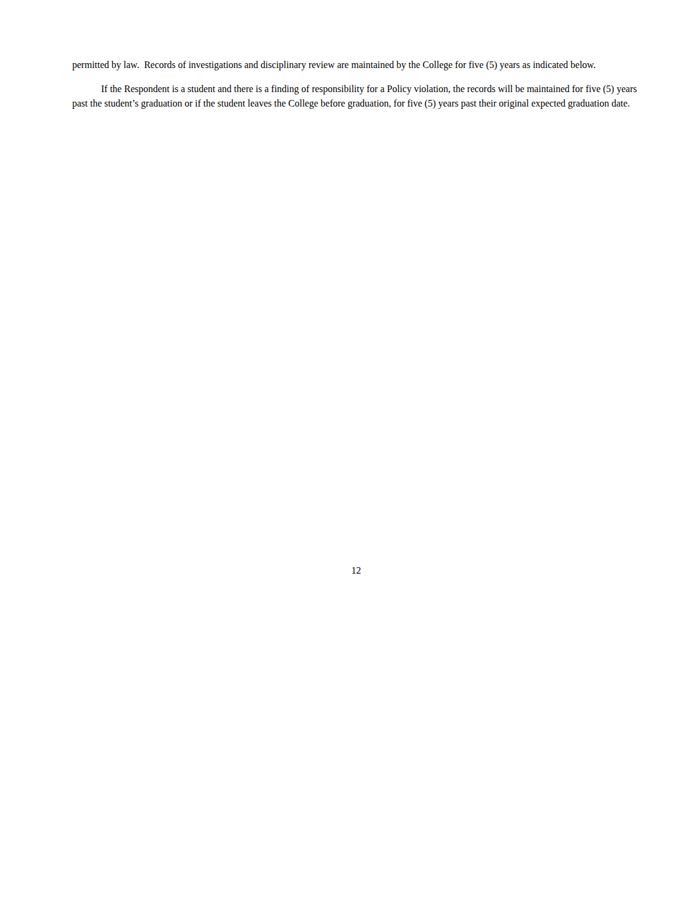permitted by law. Records of investigations and disciplinary review are maintained by the College for five (5) years as indicated below.
If the Respondent is a student and there is a finding of responsibility for a Policy violation, the records will be maintained for five (5) years past the student’s graduation or if the student leaves the College before graduation, for five (5) years past their original expected graduation date.
12